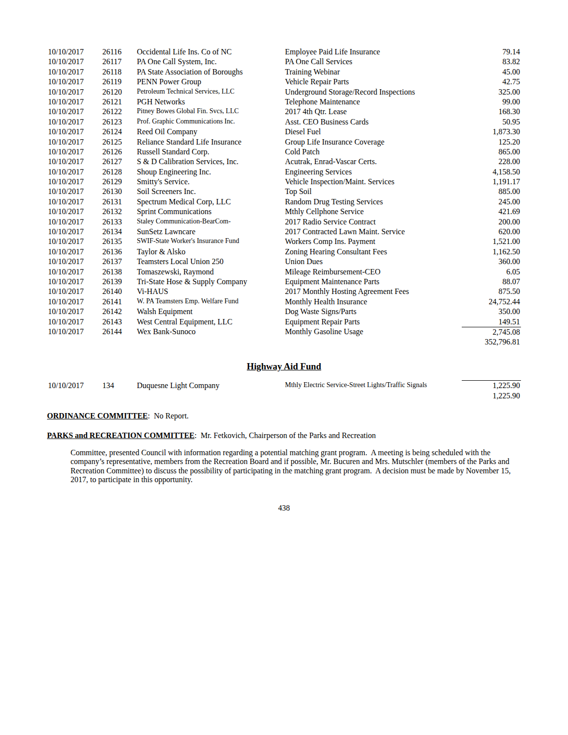| 10/10/2017 | 26116 | Occidental Life Ins. Co of NC | Employee Paid Life Insurance | 79.14 |
| 10/10/2017 | 26117 | PA One Call System, Inc. | PA One Call Services | 83.82 |
| 10/10/2017 | 26118 | PA State Association of Boroughs | Training Webinar | 45.00 |
| 10/10/2017 | 26119 | PENN Power Group | Vehicle Repair Parts | 42.75 |
| 10/10/2017 | 26120 | Petroleum Technical Services, LLC | Underground Storage/Record Inspections | 325.00 |
| 10/10/2017 | 26121 | PGH Networks | Telephone Maintenance | 99.00 |
| 10/10/2017 | 26122 | Pitney Bowes Global Fin. Svcs, LLC | 2017 4th Qtr. Lease | 168.30 |
| 10/10/2017 | 26123 | Prof. Graphic Communications Inc. | Asst. CEO Business Cards | 50.95 |
| 10/10/2017 | 26124 | Reed Oil Company | Diesel Fuel | 1,873.30 |
| 10/10/2017 | 26125 | Reliance Standard Life Insurance | Group Life Insurance Coverage | 125.20 |
| 10/10/2017 | 26126 | Russell Standard Corp. | Cold Patch | 865.00 |
| 10/10/2017 | 26127 | S & D Calibration Services, Inc. | Acutrak, Enrad-Vascar Certs. | 228.00 |
| 10/10/2017 | 26128 | Shoup Engineering Inc. | Engineering Services | 4,158.50 |
| 10/10/2017 | 26129 | Smitty's Service. | Vehicle Inspection/Maint. Services | 1,191.17 |
| 10/10/2017 | 26130 | Soil Screeners Inc. | Top Soil | 885.00 |
| 10/10/2017 | 26131 | Spectrum Medical Corp, LLC | Random Drug Testing Services | 245.00 |
| 10/10/2017 | 26132 | Sprint Communications | Mthly Cellphone Service | 421.69 |
| 10/10/2017 | 26133 | Staley Communication-BearCom- | 2017 Radio Service Contract | 200.00 |
| 10/10/2017 | 26134 | SunSetz Lawncare | 2017 Contracted Lawn Maint. Service | 620.00 |
| 10/10/2017 | 26135 | SWIF-State Worker's Insurance Fund | Workers Comp Ins. Payment | 1,521.00 |
| 10/10/2017 | 26136 | Taylor & Alsko | Zoning Hearing Consultant Fees | 1,162.50 |
| 10/10/2017 | 26137 | Teamsters Local Union 250 | Union Dues | 360.00 |
| 10/10/2017 | 26138 | Tomaszewski, Raymond | Mileage Reimbursement-CEO | 6.05 |
| 10/10/2017 | 26139 | Tri-State Hose & Supply Company | Equipment Maintenance Parts | 88.07 |
| 10/10/2017 | 26140 | Vi-HAUS | 2017 Monthly Hosting Agreement Fees | 875.50 |
| 10/10/2017 | 26141 | W. PA Teamsters Emp. Welfare Fund | Monthly Health Insurance | 24,752.44 |
| 10/10/2017 | 26142 | Walsh Equipment | Dog Waste Signs/Parts | 350.00 |
| 10/10/2017 | 26143 | West Central Equipment, LLC | Equipment Repair Parts | 149.51 |
| 10/10/2017 | 26144 | Wex Bank-Sunoco | Monthly Gasoline Usage | 2,745.08 |
| | 352,796.81 |
Highway Aid Fund
| 10/10/2017 | 134 | Duquesne Light Company | Mthly Electric Service-Street Lights/Traffic Signals | 1,225.90 |
| | 1,225.90 |
ORDINANCE COMMITTEE: No Report.
PARKS and RECREATION COMMITTEE: Mr. Fetkovich, Chairperson of the Parks and Recreation
Committee, presented Council with information regarding a potential matching grant program. A meeting is being scheduled with the company’s representative, members from the Recreation Board and if possible, Mr. Bucuren and Mrs. Mutschler (members of the Parks and Recreation Committee) to discuss the possibility of participating in the matching grant program. A decision must be made by November 15, 2017, to participate in this opportunity.
438